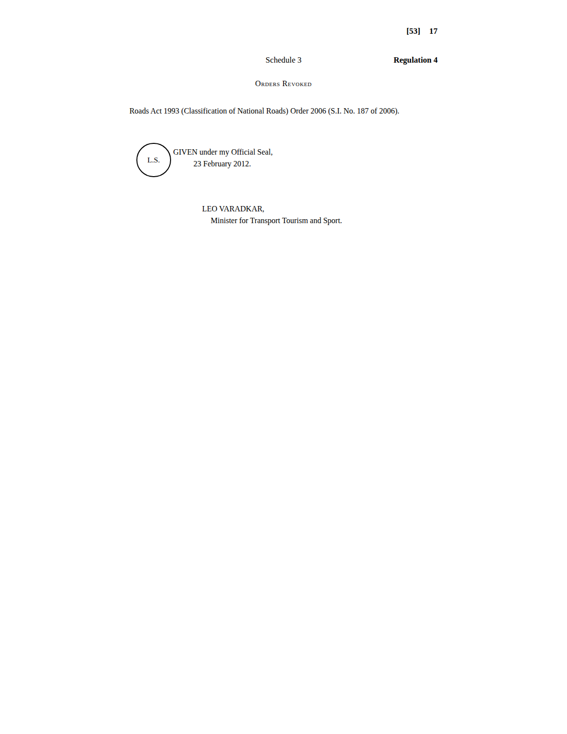[53] 17
Schedule 3
Regulation 4
Orders Revoked
Roads Act 1993 (Classification of National Roads) Order 2006 (S.I. No. 187 of 2006).
L.S.
GIVEN under my Official Seal, 23 February 2012.
LEO VARADKAR, Minister for Transport Tourism and Sport.